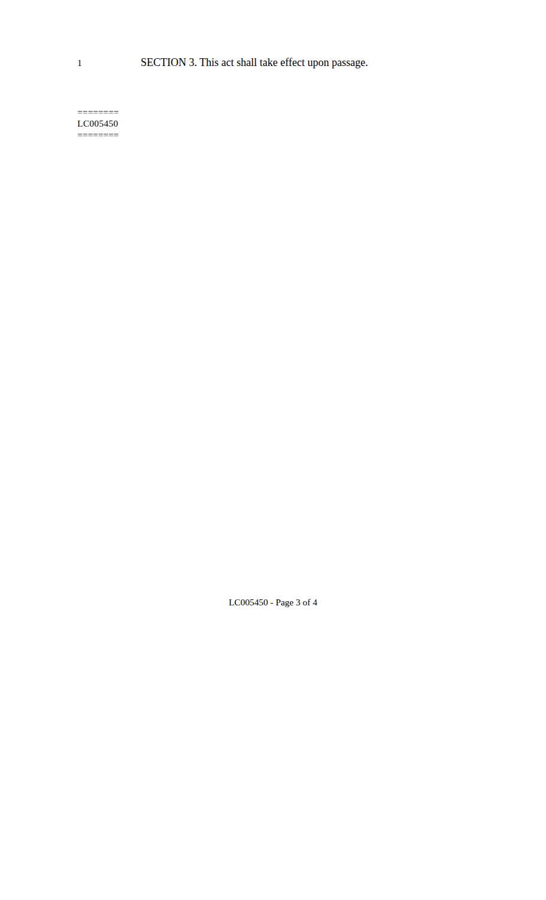1
SECTION 3. This act shall take effect upon passage.
========
LC005450
========
LC005450 - Page 3 of 4